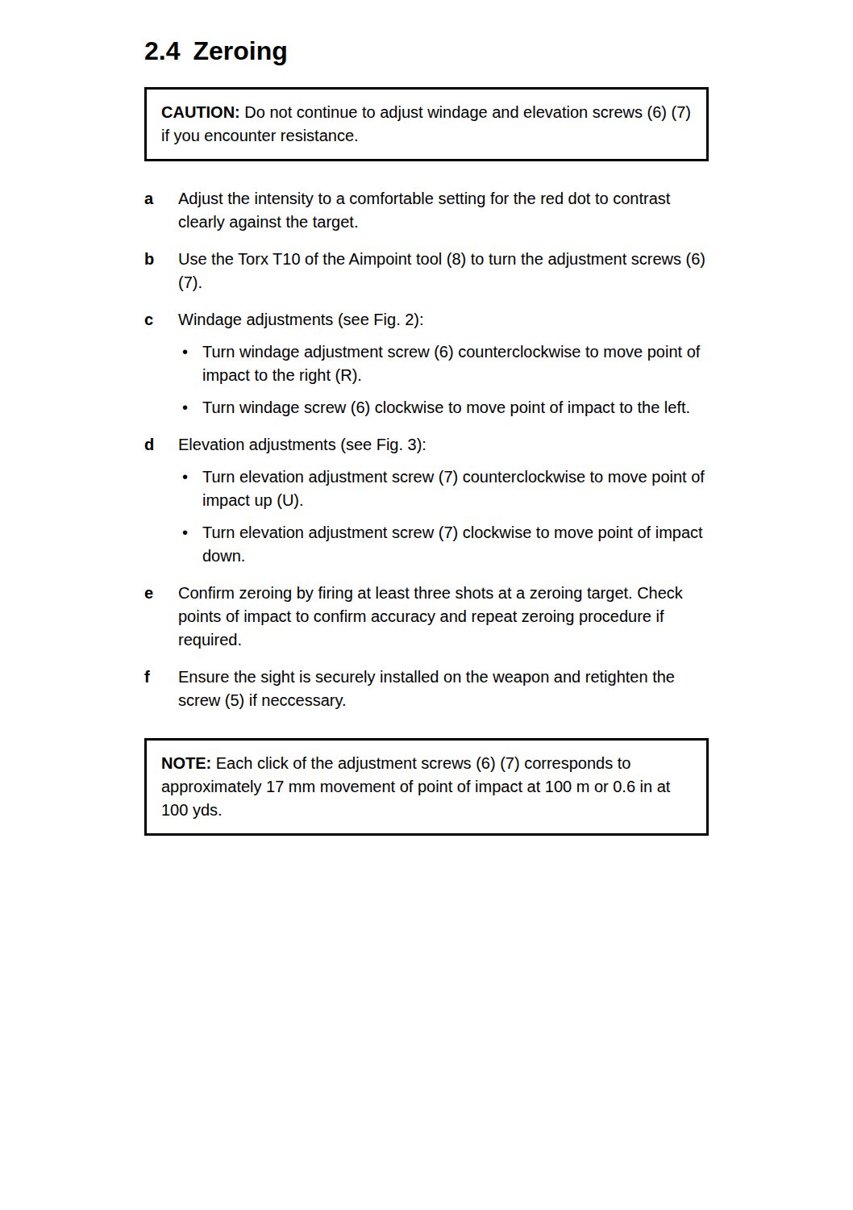2.4 Zeroing
CAUTION: Do not continue to adjust windage and elevation screws (6) (7) if you encounter resistance.
a Adjust the intensity to a comfortable setting for the red dot to contrast clearly against the target.
b Use the Torx T10 of the Aimpoint tool (8) to turn the adjustment screws (6) (7).
c Windage adjustments (see Fig. 2):
Turn windage adjustment screw (6) counterclockwise to move point of impact to the right (R).
Turn windage screw (6) clockwise to move point of impact to the left.
d Elevation adjustments (see Fig. 3):
Turn elevation adjustment screw (7) counterclockwise to move point of impact up (U).
Turn elevation adjustment screw (7) clockwise to move point of impact down.
e Confirm zeroing by firing at least three shots at a zeroing target. Check points of impact to confirm accuracy and repeat zeroing procedure if required.
f Ensure the sight is securely installed on the weapon and retighten the screw (5) if neccessary.
NOTE: Each click of the adjustment screws (6) (7) corresponds to approximately 17 mm movement of point of impact at 100 m or 0.6 in at 100 yds.